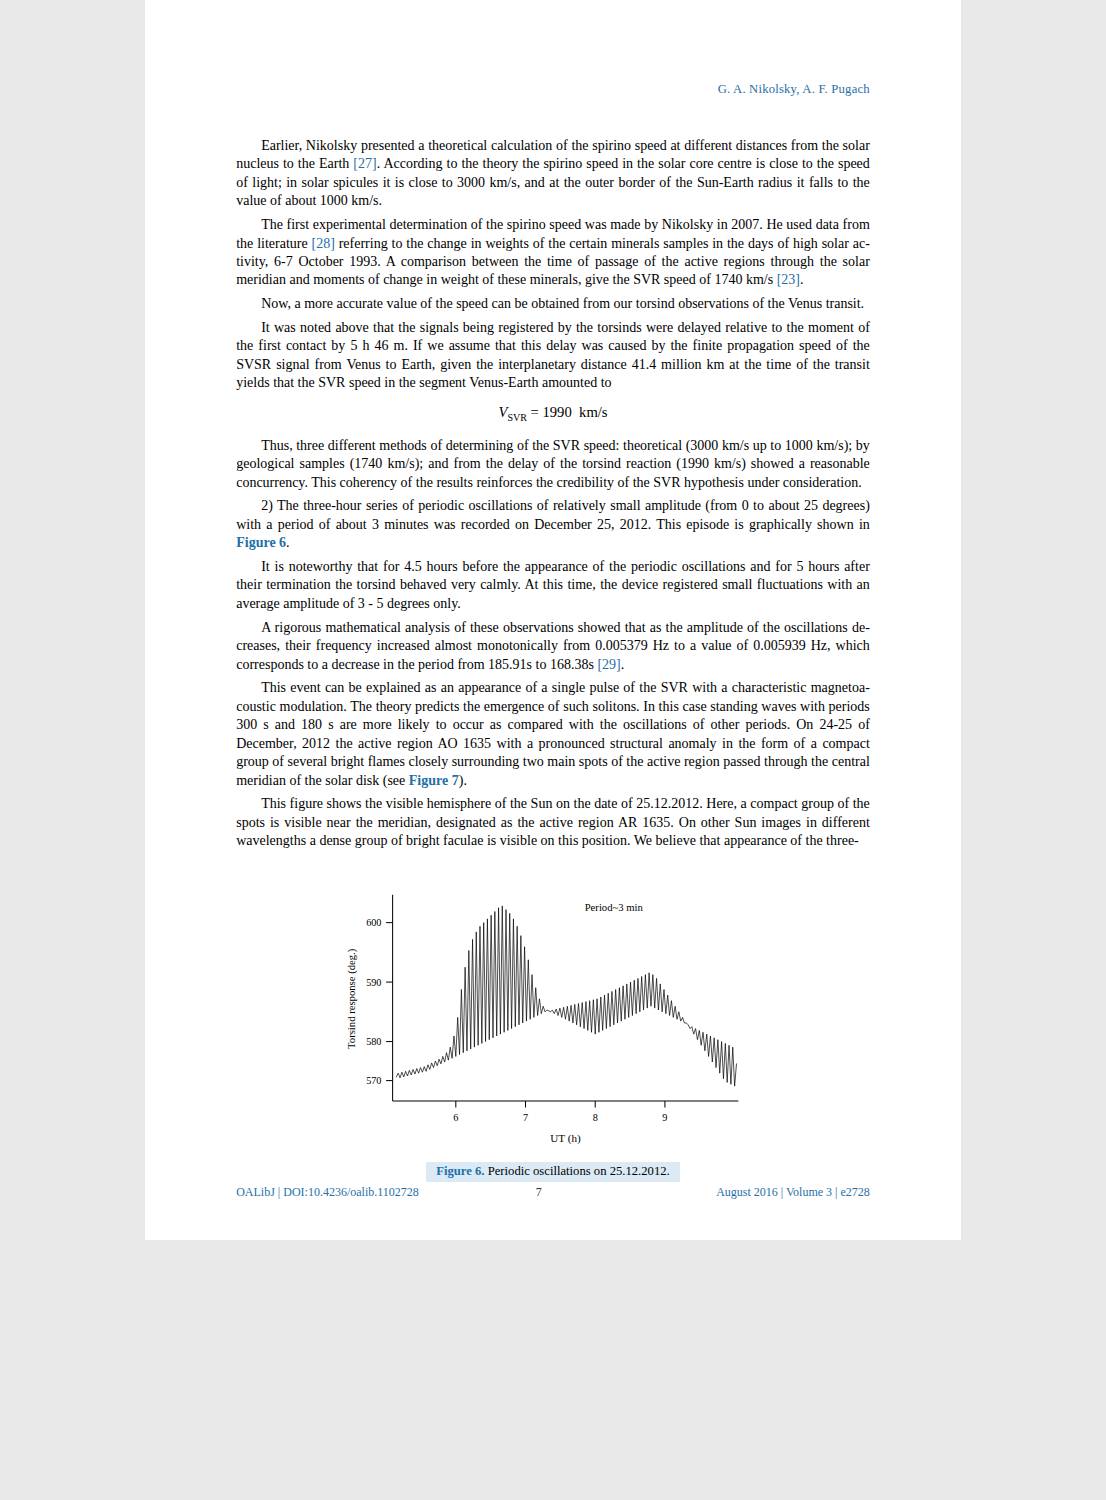G. A. Nikolsky, A. F. Pugach
Earlier, Nikolsky presented a theoretical calculation of the spirino speed at different distances from the solar nucleus to the Earth [27]. According to the theory the spirino speed in the solar core centre is close to the speed of light; in solar spicules it is close to 3000 km/s, and at the outer border of the Sun-Earth radius it falls to the value of about 1000 km/s.
The first experimental determination of the spirino speed was made by Nikolsky in 2007. He used data from the literature [28] referring to the change in weights of the certain minerals samples in the days of high solar activity, 6-7 October 1993. A comparison between the time of passage of the active regions through the solar meridian and moments of change in weight of these minerals, give the SVR speed of 1740 km/s [23].
Now, a more accurate value of the speed can be obtained from our torsind observations of the Venus transit.
It was noted above that the signals being registered by the torsinds were delayed relative to the moment of the first contact by 5 h 46 m. If we assume that this delay was caused by the finite propagation speed of the SVSR signal from Venus to Earth, given the interplanetary distance 41.4 million km at the time of the transit yields that the SVR speed in the segment Venus-Earth amounted to
VSVR = 1990 km/s
Thus, three different methods of determining of the SVR speed: theoretical (3000 km/s up to 1000 km/s); by geological samples (1740 km/s); and from the delay of the torsind reaction (1990 km/s) showed a reasonable concurrency. This coherency of the results reinforces the credibility of the SVR hypothesis under consideration.
2) The three-hour series of periodic oscillations of relatively small amplitude (from 0 to about 25 degrees) with a period of about 3 minutes was recorded on December 25, 2012. This episode is graphically shown in Figure 6.
It is noteworthy that for 4.5 hours before the appearance of the periodic oscillations and for 5 hours after their termination the torsind behaved very calmly. At this time, the device registered small fluctuations with an average amplitude of 3 - 5 degrees only.
A rigorous mathematical analysis of these observations showed that as the amplitude of the oscillations decreases, their frequency increased almost monotonically from 0.005379 Hz to a value of 0.005939 Hz, which corresponds to a decrease in the period from 185.91s to 168.38s [29].
This event can be explained as an appearance of a single pulse of the SVR with a characteristic magnetoacoustic modulation. The theory predicts the emergence of such solitons. In this case standing waves with periods 300 s and 180 s are more likely to occur as compared with the oscillations of other periods. On 24-25 of December, 2012 the active region AO 1635 with a pronounced structural anomaly in the form of a compact group of several bright flames closely surrounding two main spots of the active region passed through the central meridian of the solar disk (see Figure 7).
This figure shows the visible hemisphere of the Sun on the date of 25.12.2012. Here, a compact group of the spots is visible near the meridian, designated as the active region AR 1635. On other Sun images in different wavelengths a dense group of bright faculae is visible on this position. We believe that appearance of the three-
600 590 580 570 6 7 8 9 UT (h) Torsind response (deg.) Period~3 min
Figure 6. Periodic oscillations on 25.12.2012.
OALibJ | DOI:10.4236/oalib.1102728
7
August 2016 | Volume 3 | e2728